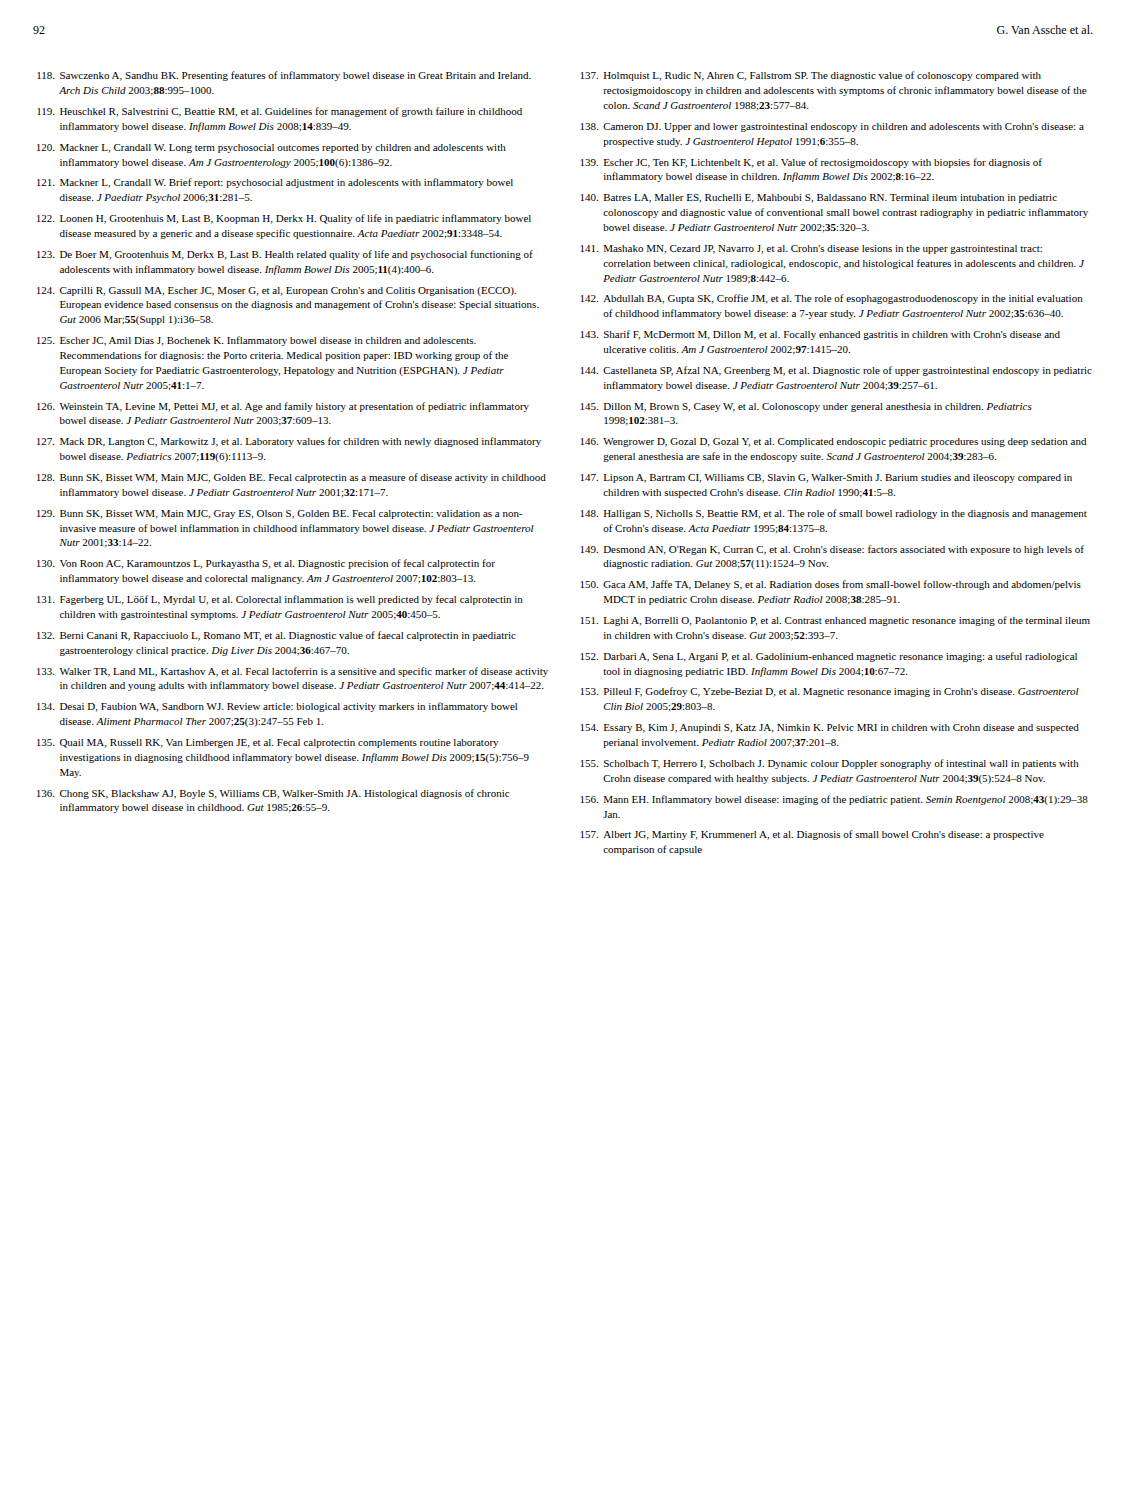92 G. Van Assche et al.
Sawczenko A, Sandhu BK. Presenting features of inflammatory bowel disease in Great Britain and Ireland. Arch Dis Child 2003;88:995–1000.
Heuschkel R, Salvestrini C, Beattie RM, et al. Guidelines for management of growth failure in childhood inflammatory bowel disease. Inflamm Bowel Dis 2008;14:839–49.
Mackner L, Crandall W. Long term psychosocial outcomes reported by children and adolescents with inflammatory bowel disease. Am J Gastroenterology 2005;100(6):1386–92.
Mackner L, Crandall W. Brief report: psychosocial adjustment in adolescents with inflammatory bowel disease. J Paediatr Psychol 2006;31:281–5.
Loonen H, Grootenhuis M, Last B, Koopman H, Derkx H. Quality of life in paediatric inflammatory bowel disease measured by a generic and a disease specific questionnaire. Acta Paediatr 2002;91:3348–54.
De Boer M, Grootenhuis M, Derkx B, Last B. Health related quality of life and psychosocial functioning of adolescents with inflammatory bowel disease. Inflamm Bowel Dis 2005;11(4):400–6.
Caprilli R, Gassull MA, Escher JC, Moser G, et al, European Crohn's and Colitis Organisation (ECCO). European evidence based consensus on the diagnosis and management of Crohn's disease: Special situations. Gut 2006 Mar;55(Suppl 1):i36–58.
Escher JC, Amil Dias J, Bochenek K. Inflammatory bowel disease in children and adolescents. Recommendations for diagnosis: the Porto criteria. Medical position paper: IBD working group of the European Society for Paediatric Gastroenterology, Hepatology and Nutrition (ESPGHAN). J Pediatr Gastroenterol Nutr 2005;41:1–7.
Weinstein TA, Levine M, Pettei MJ, et al. Age and family history at presentation of pediatric inflammatory bowel disease. J Pediatr Gastroenterol Nutr 2003;37:609–13.
Mack DR, Langton C, Markowitz J, et al. Laboratory values for children with newly diagnosed inflammatory bowel disease. Pediatrics 2007;119(6):1113–9.
Bunn SK, Bisset WM, Main MJC, Golden BE. Fecal calprotectin as a measure of disease activity in childhood inflammatory bowel disease. J Pediatr Gastroenterol Nutr 2001;32:171–7.
Bunn SK, Bisset WM, Main MJC, Gray ES, Olson S, Golden BE. Fecal calprotectin: validation as a non-invasive measure of bowel inflammation in childhood inflammatory bowel disease. J Pediatr Gastroenterol Nutr 2001;33:14–22.
Von Roon AC, Karamountzos L, Purkayastha S, et al. Diagnostic precision of fecal calprotectin for inflammatory bowel disease and colorectal malignancy. Am J Gastroenterol 2007;102:803–13.
Fagerberg UL, Lööf L, Myrdal U, et al. Colorectal inflammation is well predicted by fecal calprotectin in children with gastrointestinal symptoms. J Pediatr Gastroenterol Nutr 2005;40:450–5.
Berni Canani R, Rapacciuolo L, Romano MT, et al. Diagnostic value of faecal calprotectin in paediatric gastroenterology clinical practice. Dig Liver Dis 2004;36:467–70.
Walker TR, Land ML, Kartashov A, et al. Fecal lactoferrin is a sensitive and specific marker of disease activity in children and young adults with inflammatory bowel disease. J Pediatr Gastroenterol Nutr 2007;44:414–22.
Desai D, Faubion WA, Sandborn WJ. Review article: biological activity markers in inflammatory bowel disease. Aliment Pharmacol Ther 2007;25(3):247–55 Feb 1.
Quail MA, Russell RK, Van Limbergen JE, et al. Fecal calprotectin complements routine laboratory investigations in diagnosing childhood inflammatory bowel disease. Inflamm Bowel Dis 2009;15(5):756–9 May.
Chong SK, Blackshaw AJ, Boyle S, Williams CB, Walker-Smith JA. Histological diagnosis of chronic inflammatory bowel disease in childhood. Gut 1985;26:55–9.
Holmquist L, Rudic N, Ahren C, Fallstrom SP. The diagnostic value of colonoscopy compared with rectosigmoidoscopy in children and adolescents with symptoms of chronic inflammatory bowel disease of the colon. Scand J Gastroenterol 1988;23:577–84.
Cameron DJ. Upper and lower gastrointestinal endoscopy in children and adolescents with Crohn's disease: a prospective study. J Gastroenterol Hepatol 1991;6:355–8.
Escher JC, Ten KF, Lichtenbelt K, et al. Value of rectosigmoidoscopy with biopsies for diagnosis of inflammatory bowel disease in children. Inflamm Bowel Dis 2002;8:16–22.
Batres LA, Maller ES, Ruchelli E, Mahboubi S, Baldassano RN. Terminal ileum intubation in pediatric colonoscopy and diagnostic value of conventional small bowel contrast radiography in pediatric inflammatory bowel disease. J Pediatr Gastroenterol Nutr 2002;35:320–3.
Mashako MN, Cezard JP, Navarro J, et al. Crohn's disease lesions in the upper gastrointestinal tract: correlation between clinical, radiological, endoscopic, and histological features in adolescents and children. J Pediatr Gastroenterol Nutr 1989;8:442–6.
Abdullah BA, Gupta SK, Croffie JM, et al. The role of esophagogastroduodenoscopy in the initial evaluation of childhood inflammatory bowel disease: a 7-year study. J Pediatr Gastroenterol Nutr 2002;35:636–40.
Sharif F, McDermott M, Dillon M, et al. Focally enhanced gastritis in children with Crohn's disease and ulcerative colitis. Am J Gastroenterol 2002;97:1415–20.
Castellaneta SP, Afzal NA, Greenberg M, et al. Diagnostic role of upper gastrointestinal endoscopy in pediatric inflammatory bowel disease. J Pediatr Gastroenterol Nutr 2004;39:257–61.
Dillon M, Brown S, Casey W, et al. Colonoscopy under general anesthesia in children. Pediatrics 1998;102:381–3.
Wengrower D, Gozal D, Gozal Y, et al. Complicated endoscopic pediatric procedures using deep sedation and general anesthesia are safe in the endoscopy suite. Scand J Gastroenterol 2004;39:283–6.
Lipson A, Bartram CI, Williams CB, Slavin G, Walker-Smith J. Barium studies and ileoscopy compared in children with suspected Crohn's disease. Clin Radiol 1990;41:5–8.
Halligan S, Nicholls S, Beattie RM, et al. The role of small bowel radiology in the diagnosis and management of Crohn's disease. Acta Paediatr 1995;84:1375–8.
Desmond AN, O'Regan K, Curran C, et al. Crohn's disease: factors associated with exposure to high levels of diagnostic radiation. Gut 2008;57(11):1524–9 Nov.
Gaca AM, Jaffe TA, Delaney S, et al. Radiation doses from small-bowel follow-through and abdomen/pelvis MDCT in pediatric Crohn disease. Pediatr Radiol 2008;38:285–91.
Laghi A, Borrelli O, Paolantonio P, et al. Contrast enhanced magnetic resonance imaging of the terminal ileum in children with Crohn's disease. Gut 2003;52:393–7.
Darbari A, Sena L, Argani P, et al. Gadolinium-enhanced magnetic resonance imaging: a useful radiological tool in diagnosing pediatric IBD. Inflamm Bowel Dis 2004;10:67–72.
Pilleul F, Godefroy C, Yzebe-Beziat D, et al. Magnetic resonance imaging in Crohn's disease. Gastroenterol Clin Biol 2005;29:803–8.
Essary B, Kim J, Anupindi S, Katz JA, Nimkin K. Pelvic MRI in children with Crohn disease and suspected perianal involvement. Pediatr Radiol 2007;37:201–8.
Scholbach T, Herrero I, Scholbach J. Dynamic colour Doppler sonography of intestinal wall in patients with Crohn disease compared with healthy subjects. J Pediatr Gastroenterol Nutr 2004;39(5):524–8 Nov.
Mann EH. Inflammatory bowel disease: imaging of the pediatric patient. Semin Roentgenol 2008;43(1):29–38 Jan.
Albert JG, Martiny F, Krummenerl A, et al. Diagnosis of small bowel Crohn's disease: a prospective comparison of capsule